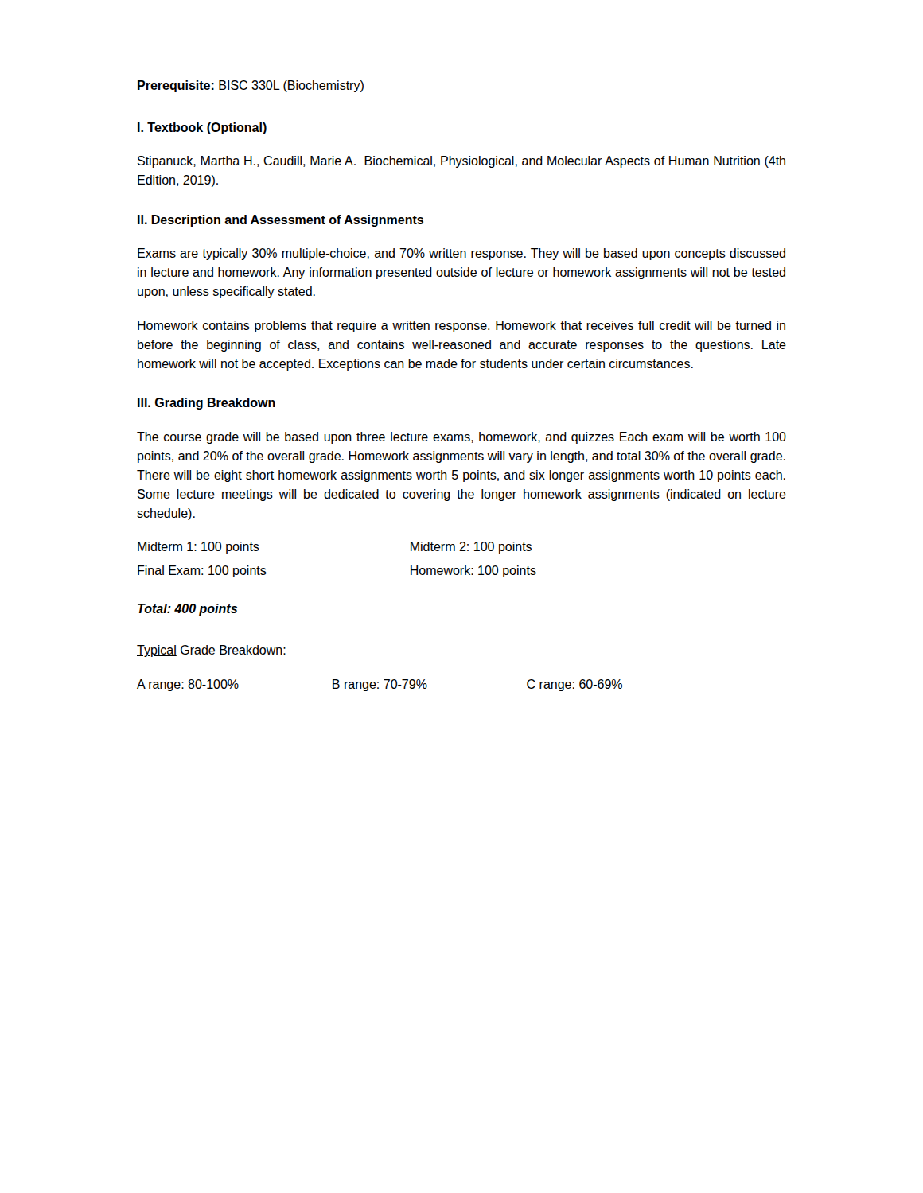Prerequisite: BISC 330L (Biochemistry)
I. Textbook (Optional)
Stipanuck, Martha H., Caudill, Marie A. Biochemical, Physiological, and Molecular Aspects of Human Nutrition (4th Edition, 2019).
II. Description and Assessment of Assignments
Exams are typically 30% multiple-choice, and 70% written response. They will be based upon concepts discussed in lecture and homework. Any information presented outside of lecture or homework assignments will not be tested upon, unless specifically stated.
Homework contains problems that require a written response. Homework that receives full credit will be turned in before the beginning of class, and contains well-reasoned and accurate responses to the questions. Late homework will not be accepted. Exceptions can be made for students under certain circumstances.
III. Grading Breakdown
The course grade will be based upon three lecture exams, homework, and quizzes Each exam will be worth 100 points, and 20% of the overall grade. Homework assignments will vary in length, and total 30% of the overall grade. There will be eight short homework assignments worth 5 points, and six longer assignments worth 10 points each. Some lecture meetings will be dedicated to covering the longer homework assignments (indicated on lecture schedule).
| Midterm 1: 100 points | Midterm 2: 100 points |
| Final Exam: 100 points | Homework: 100 points |
Total: 400 points
Typical Grade Breakdown:
| A range: 80-100% | B range: 70-79% | C range: 60-69% |